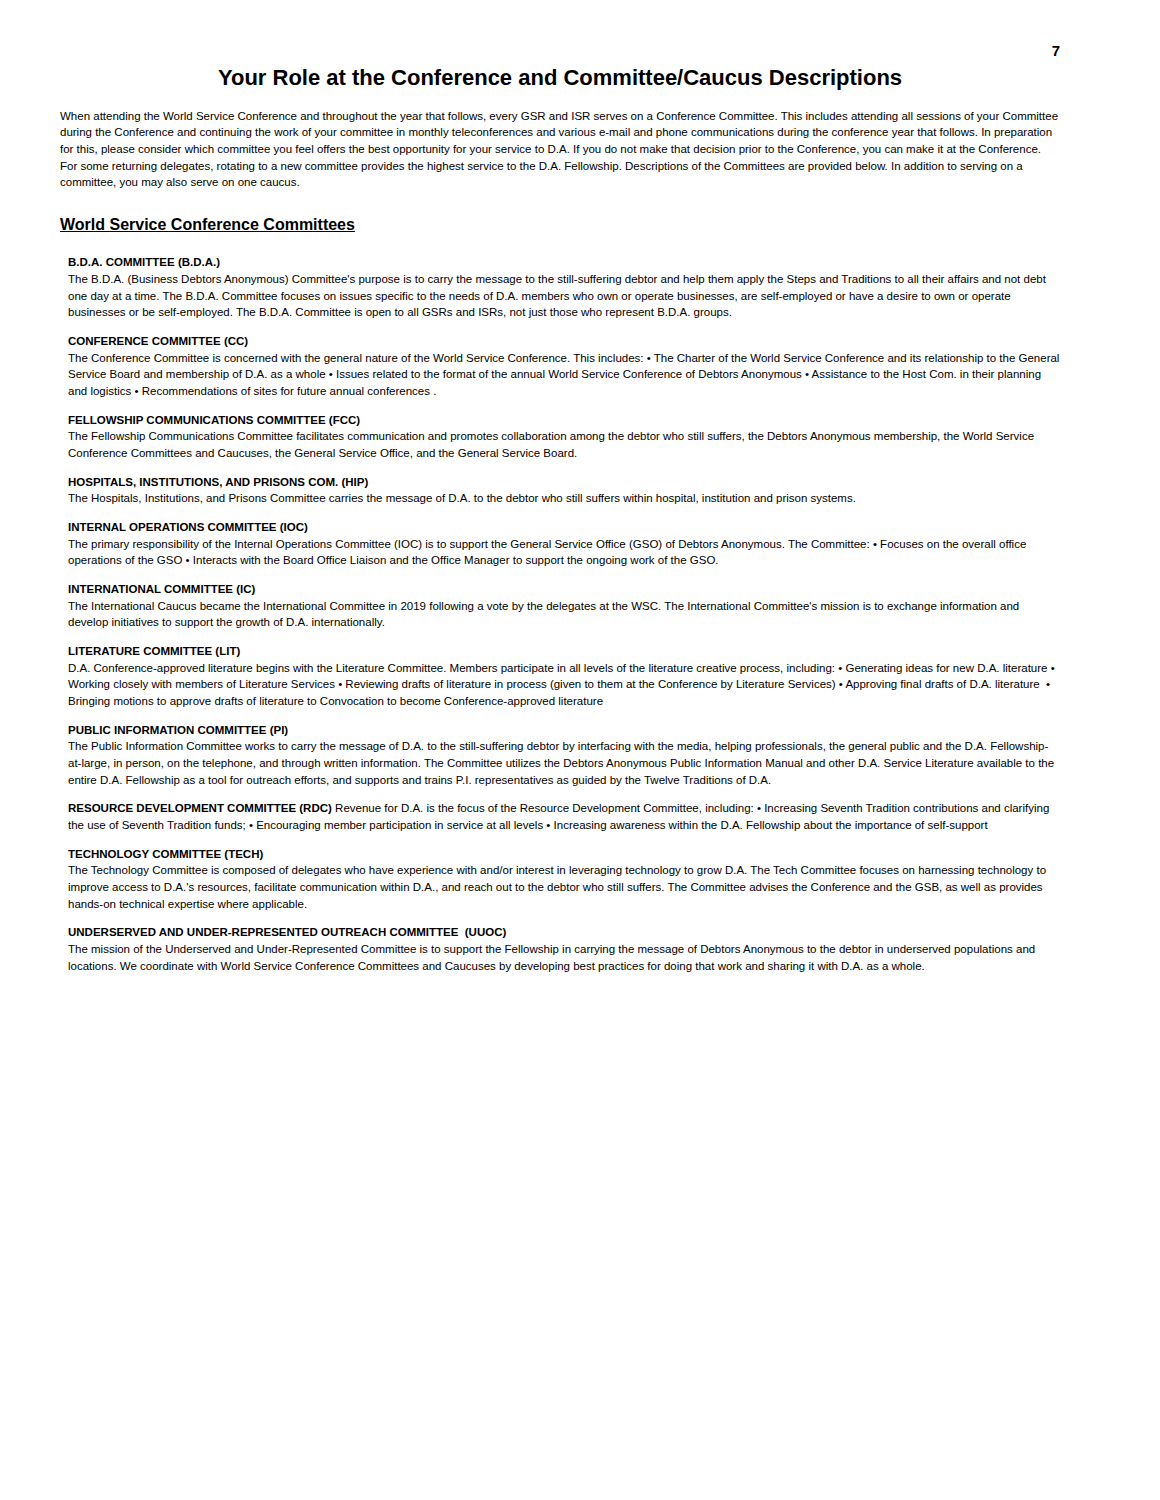7
Your Role at the Conference and Committee/Caucus Descriptions
When attending the World Service Conference and throughout the year that follows, every GSR and ISR serves on a Conference Committee. This includes attending all sessions of your Committee during the Conference and continuing the work of your committee in monthly teleconferences and various e-mail and phone communications during the conference year that follows. In preparation for this, please consider which committee you feel offers the best opportunity for your service to D.A. If you do not make that decision prior to the Conference, you can make it at the Conference. For some returning delegates, rotating to a new committee provides the highest service to the D.A. Fellowship. Descriptions of the Committees are provided below. In addition to serving on a committee, you may also serve on one caucus.
World Service Conference Committees
B.D.A. COMMITTEE (B.D.A.)
The B.D.A. (Business Debtors Anonymous) Committee's purpose is to carry the message to the still-suffering debtor and help them apply the Steps and Traditions to all their affairs and not debt one day at a time. The B.D.A. Committee focuses on issues specific to the needs of D.A. members who own or operate businesses, are self-employed or have a desire to own or operate businesses or be self-employed. The B.D.A. Committee is open to all GSRs and ISRs, not just those who represent B.D.A. groups.
CONFERENCE COMMITTEE (CC)
The Conference Committee is concerned with the general nature of the World Service Conference. This includes: • The Charter of the World Service Conference and its relationship to the General Service Board and membership of D.A. as a whole • Issues related to the format of the annual World Service Conference of Debtors Anonymous • Assistance to the Host Com. in their planning and logistics • Recommendations of sites for future annual conferences .
FELLOWSHIP COMMUNICATIONS COMMITTEE (FCC)
The Fellowship Communications Committee facilitates communication and promotes collaboration among the debtor who still suffers, the Debtors Anonymous membership, the World Service Conference Committees and Caucuses, the General Service Office, and the General Service Board.
HOSPITALS, INSTITUTIONS, AND PRISONS COM. (HIP)
The Hospitals, Institutions, and Prisons Committee carries the message of D.A. to the debtor who still suffers within hospital, institution and prison systems.
INTERNAL OPERATIONS COMMITTEE (IOC)
The primary responsibility of the Internal Operations Committee (IOC) is to support the General Service Office (GSO) of Debtors Anonymous. The Committee: • Focuses on the overall office operations of the GSO • Interacts with the Board Office Liaison and the Office Manager to support the ongoing work of the GSO.
INTERNATIONAL COMMITTEE (IC)
The International Caucus became the International Committee in 2019 following a vote by the delegates at the WSC. The International Committee's mission is to exchange information and develop initiatives to support the growth of D.A. internationally.
LITERATURE COMMITTEE (LIT)
D.A. Conference-approved literature begins with the Literature Committee. Members participate in all levels of the literature creative process, including: • Generating ideas for new D.A. literature • Working closely with members of Literature Services • Reviewing drafts of literature in process (given to them at the Conference by Literature Services) • Approving final drafts of D.A. literature • Bringing motions to approve drafts of literature to Convocation to become Conference-approved literature
PUBLIC INFORMATION COMMITTEE (PI)
The Public Information Committee works to carry the message of D.A. to the still-suffering debtor by interfacing with the media, helping professionals, the general public and the D.A. Fellowship-at-large, in person, on the telephone, and through written information. The Committee utilizes the Debtors Anonymous Public Information Manual and other D.A. Service Literature available to the entire D.A. Fellowship as a tool for outreach efforts, and supports and trains P.I. representatives as guided by the Twelve Traditions of D.A.
RESOURCE DEVELOPMENT COMMITTEE (RDC) Revenue for D.A. is the focus of the Resource Development Committee, including: • Increasing Seventh Tradition contributions and clarifying the use of Seventh Tradition funds; • Encouraging member participation in service at all levels • Increasing awareness within the D.A. Fellowship about the importance of self-support
TECHNOLOGY COMMITTEE (TECH)
The Technology Committee is composed of delegates who have experience with and/or interest in leveraging technology to grow D.A. The Tech Committee focuses on harnessing technology to improve access to D.A.'s resources, facilitate communication within D.A., and reach out to the debtor who still suffers. The Committee advises the Conference and the GSB, as well as provides hands-on technical expertise where applicable.
UNDERSERVED AND UNDER-REPRESENTED OUTREACH COMMITTEE (UUOC)
The mission of the Underserved and Under-Represented Committee is to support the Fellowship in carrying the message of Debtors Anonymous to the debtor in underserved populations and locations. We coordinate with World Service Conference Committees and Caucuses by developing best practices for doing that work and sharing it with D.A. as a whole.